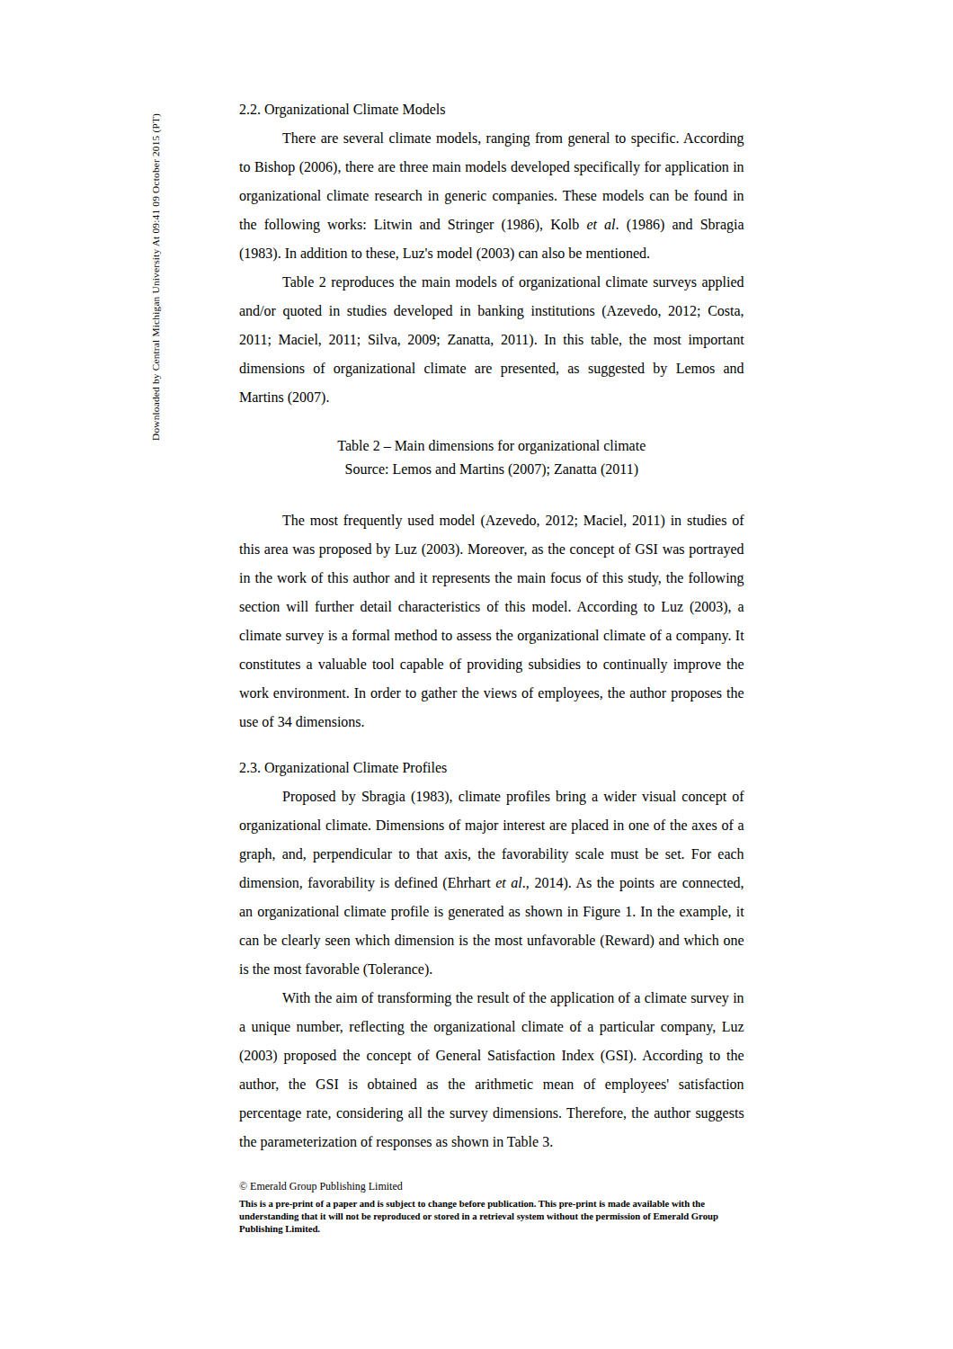Downloaded by Central Michigan University At 09:41 09 October 2015 (PT)
2.2. Organizational Climate Models
There are several climate models, ranging from general to specific. According to Bishop (2006), there are three main models developed specifically for application in organizational climate research in generic companies. These models can be found in the following works: Litwin and Stringer (1986), Kolb et al. (1986) and Sbragia (1983). In addition to these, Luz's model (2003) can also be mentioned.
Table 2 reproduces the main models of organizational climate surveys applied and/or quoted in studies developed in banking institutions (Azevedo, 2012; Costa, 2011; Maciel, 2011; Silva, 2009; Zanatta, 2011). In this table, the most important dimensions of organizational climate are presented, as suggested by Lemos and Martins (2007).
Table 2 – Main dimensions for organizational climate
Source: Lemos and Martins (2007); Zanatta (2011)
The most frequently used model (Azevedo, 2012; Maciel, 2011) in studies of this area was proposed by Luz (2003). Moreover, as the concept of GSI was portrayed in the work of this author and it represents the main focus of this study, the following section will further detail characteristics of this model. According to Luz (2003), a climate survey is a formal method to assess the organizational climate of a company. It constitutes a valuable tool capable of providing subsidies to continually improve the work environment. In order to gather the views of employees, the author proposes the use of 34 dimensions.
2.3. Organizational Climate Profiles
Proposed by Sbragia (1983), climate profiles bring a wider visual concept of organizational climate. Dimensions of major interest are placed in one of the axes of a graph, and, perpendicular to that axis, the favorability scale must be set. For each dimension, favorability is defined (Ehrhart et al., 2014). As the points are connected, an organizational climate profile is generated as shown in Figure 1. In the example, it can be clearly seen which dimension is the most unfavorable (Reward) and which one is the most favorable (Tolerance).
With the aim of transforming the result of the application of a climate survey in a unique number, reflecting the organizational climate of a particular company, Luz (2003) proposed the concept of General Satisfaction Index (GSI). According to the author, the GSI is obtained as the arithmetic mean of employees' satisfaction percentage rate, considering all the survey dimensions. Therefore, the author suggests the parameterization of responses as shown in Table 3.
© Emerald Group Publishing Limited
This is a pre-print of a paper and is subject to change before publication. This pre-print is made available with the understanding that it will not be reproduced or stored in a retrieval system without the permission of Emerald Group Publishing Limited.